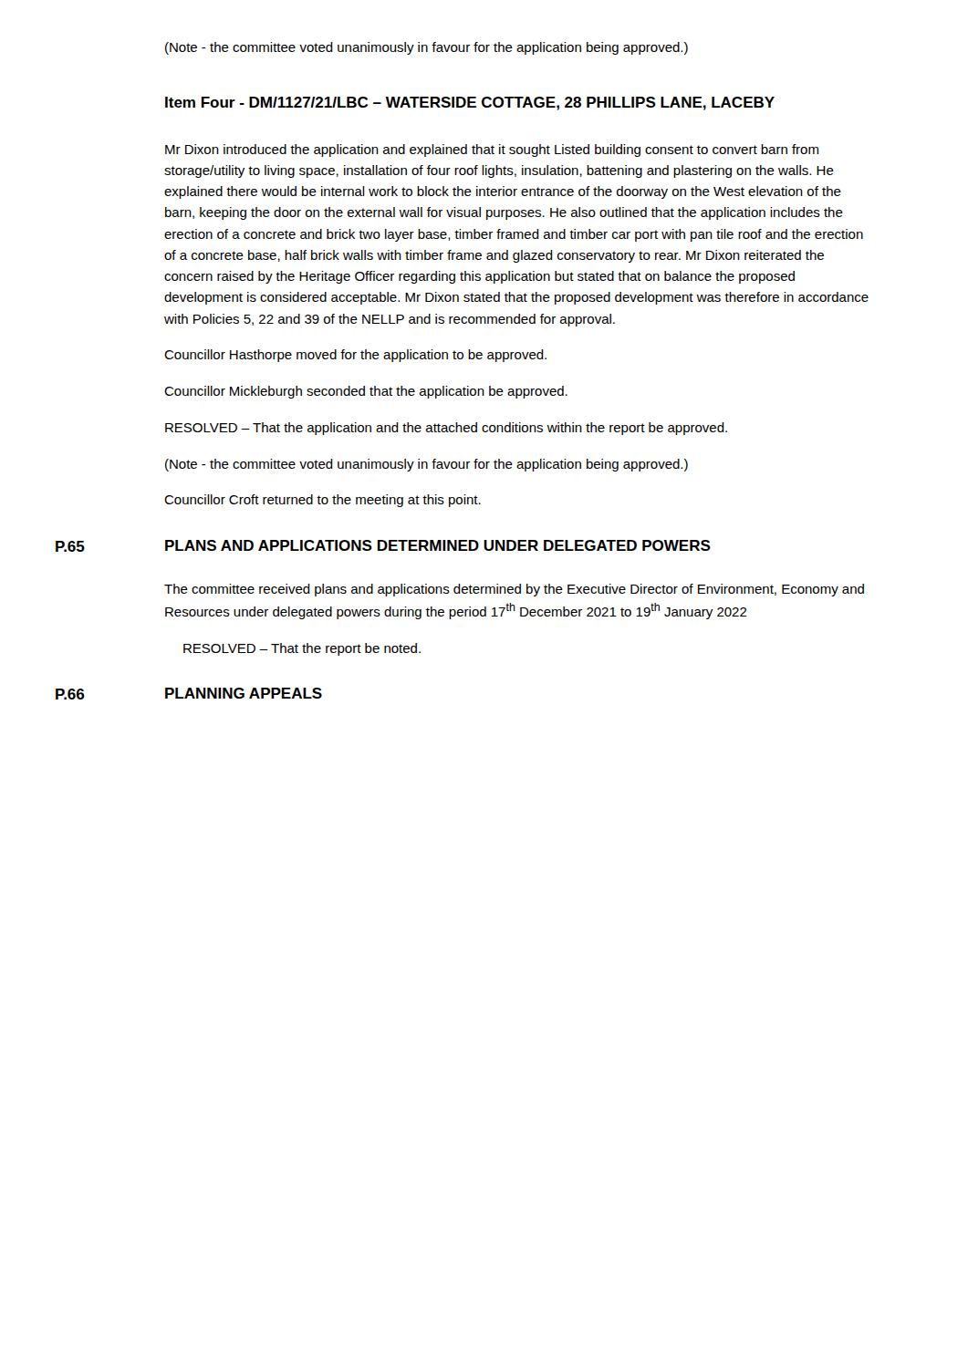(Note - the committee voted unanimously in favour for the application being approved.)
Item Four - DM/1127/21/LBC – WATERSIDE COTTAGE, 28 PHILLIPS LANE, LACEBY
Mr Dixon introduced the application and explained that it sought Listed building consent to convert barn from storage/utility to living space, installation of four roof lights, insulation, battening and plastering on the walls. He explained there would be internal work to block the interior entrance of the doorway on the West elevation of the barn, keeping the door on the external wall for visual purposes. He also outlined that the application includes the erection of a concrete and brick two layer base, timber framed and timber car port with pan tile roof and the erection of a concrete base, half brick walls with timber frame and glazed conservatory to rear. Mr Dixon reiterated the concern raised by the Heritage Officer regarding this application but stated that on balance the proposed development is considered acceptable. Mr Dixon stated that the proposed development was therefore in accordance with Policies 5, 22 and 39 of the NELLP and is recommended for approval.
Councillor Hasthorpe moved for the application to be approved.
Councillor Mickleburgh seconded that the application be approved.
RESOLVED – That the application and the attached conditions within the report be approved.
(Note - the committee voted unanimously in favour for the application being approved.)
Councillor Croft returned to the meeting at this point.
P.65
PLANS AND APPLICATIONS DETERMINED UNDER DELEGATED POWERS
The committee received plans and applications determined by the Executive Director of Environment, Economy and Resources under delegated powers during the period 17th December 2021 to 19th January 2022
RESOLVED – That the report be noted.
P.66
PLANNING APPEALS